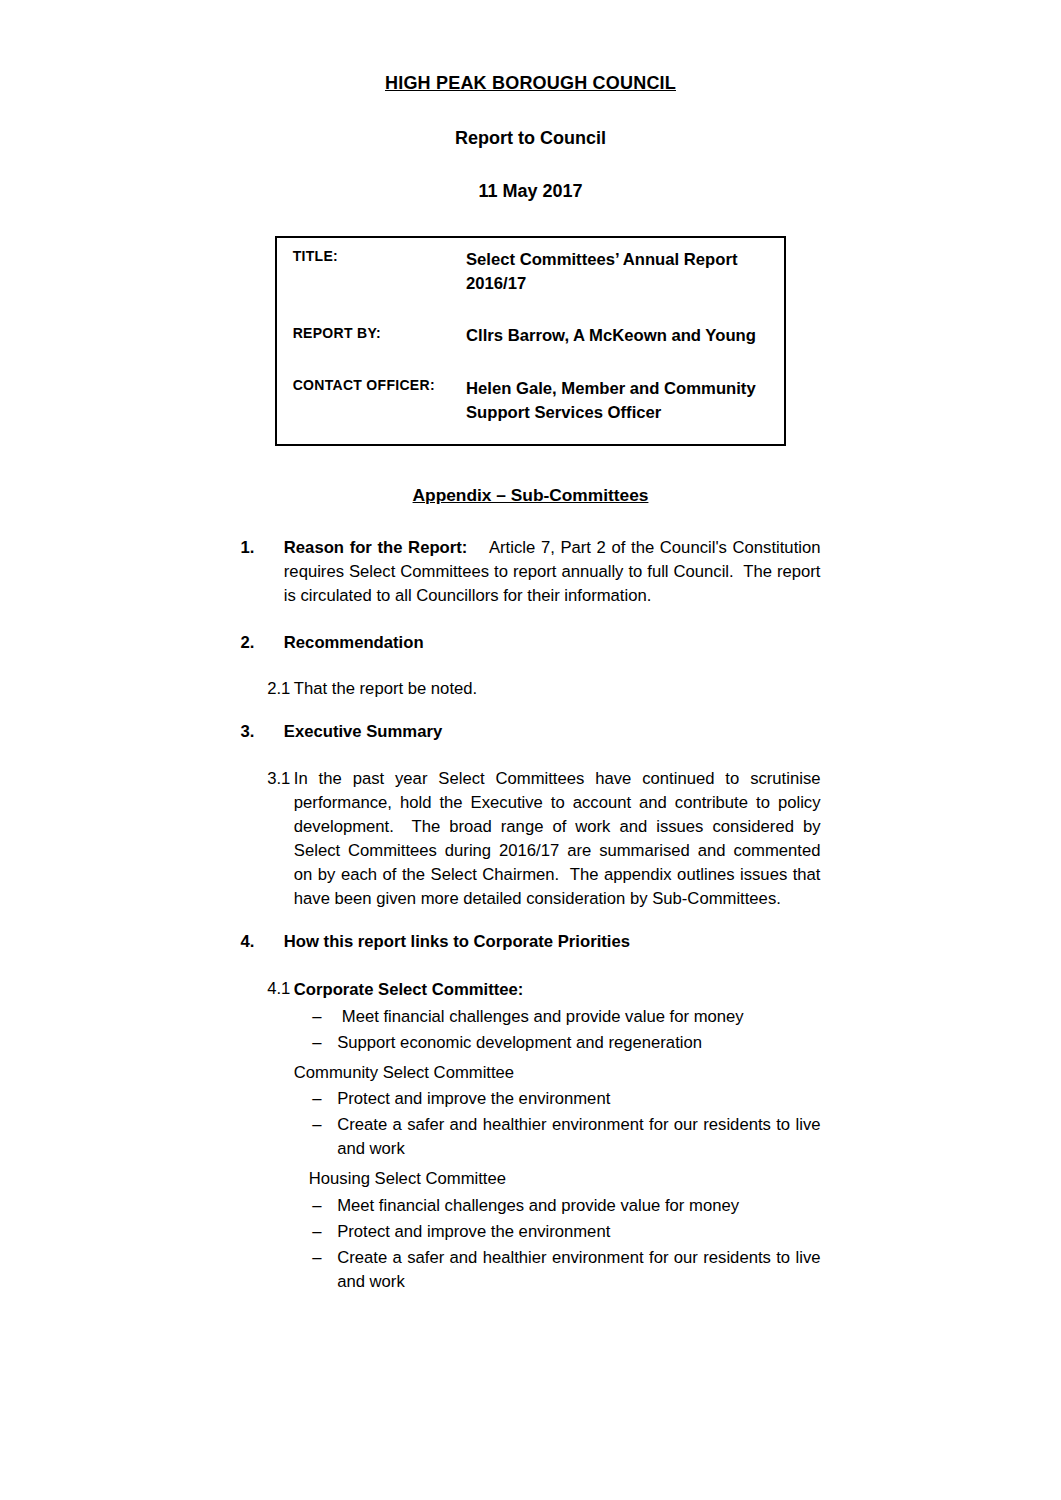HIGH PEAK BOROUGH COUNCIL
Report to Council
11 May 2017
| TITLE: | Select Committees’ Annual Report 2016/17 |
| REPORT BY: | Cllrs Barrow, A McKeown and Young |
| CONTACT OFFICER: | Helen Gale, Member and Community Support Services Officer |
Appendix – Sub-Committees
1.
Reason for the Report: Article 7, Part 2 of the Council's Constitution requires Select Committees to report annually to full Council. The report is circulated to all Councillors for their information.
2.
Recommendation
2.1
That the report be noted.
3.
Executive Summary
3.1
In the past year Select Committees have continued to scrutinise performance, hold the Executive to account and contribute to policy development. The broad range of work and issues considered by Select Committees during 2016/17 are summarised and commented on by each of the Select Chairmen. The appendix outlines issues that have been given more detailed consideration by Sub-Committees.
4.
How this report links to Corporate Priorities
4.1
Corporate Select Committee:
Meet financial challenges and provide value for money
Support economic development and regeneration
Community Select Committee
Protect and improve the environment
Create a safer and healthier environment for our residents to live and work
Housing Select Committee
Meet financial challenges and provide value for money
Protect and improve the environment
Create a safer and healthier environment for our residents to live and work